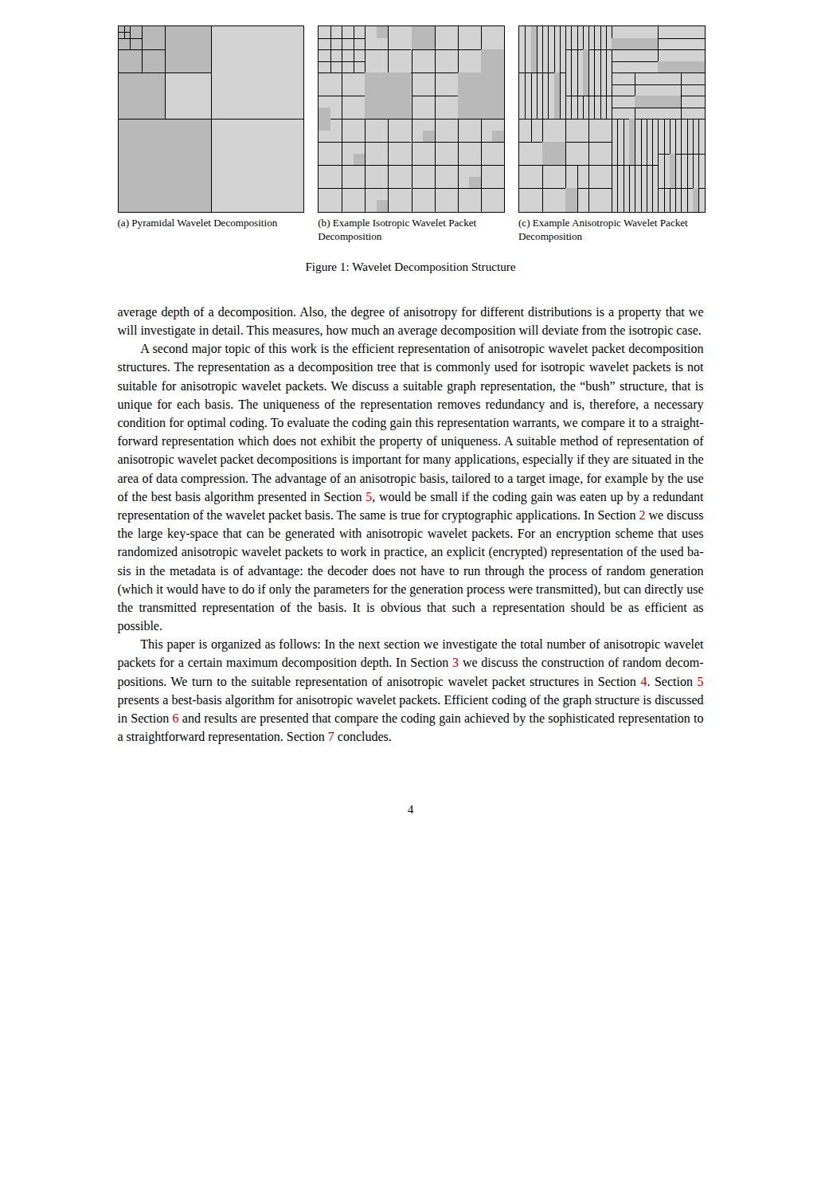(a) Pyramidal Wavelet Decomposition
(b) Example Isotropic Wavelet Packet Decomposition
(c) Example Anisotropic Wavelet Packet Decomposition
Figure 1: Wavelet Decomposition Structure
average depth of a decomposition. Also, the degree of anisotropy for different distributions is a property that we will investigate in detail. This measures, how much an average decomposition will deviate from the isotropic case.
A second major topic of this work is the efficient representation of anisotropic wavelet packet decomposition structures. The representation as a decomposition tree that is commonly used for isotropic wavelet packets is not suitable for anisotropic wavelet packets. We discuss a suitable graph representation, the “bush” structure, that is unique for each basis. The uniqueness of the representation removes redundancy and is, therefore, a necessary condition for optimal coding. To evaluate the coding gain this representation warrants, we compare it to a straightforward representation which does not exhibit the property of uniqueness. A suitable method of representation of anisotropic wavelet packet decompositions is important for many applications, especially if they are situated in the area of data compression. The advantage of an anisotropic basis, tailored to a target image, for example by the use of the best basis algorithm presented in Section 5, would be small if the coding gain was eaten up by a redundant representation of the wavelet packet basis. The same is true for cryptographic applications. In Section 2 we discuss the large key-space that can be generated with anisotropic wavelet packets. For an encryption scheme that uses randomized anisotropic wavelet packets to work in practice, an explicit (encrypted) representation of the used basis in the metadata is of advantage: the decoder does not have to run through the process of random generation (which it would have to do if only the parameters for the generation process were transmitted), but can directly use the transmitted representation of the basis. It is obvious that such a representation should be as efficient as possible.
This paper is organized as follows: In the next section we investigate the total number of anisotropic wavelet packets for a certain maximum decomposition depth. In Section 3 we discuss the construction of random decompositions. We turn to the suitable representation of anisotropic wavelet packet structures in Section 4. Section 5 presents a best-basis algorithm for anisotropic wavelet packets. Efficient coding of the graph structure is discussed in Section 6 and results are presented that compare the coding gain achieved by the sophisticated representation to a straightforward representation. Section 7 concludes.
4